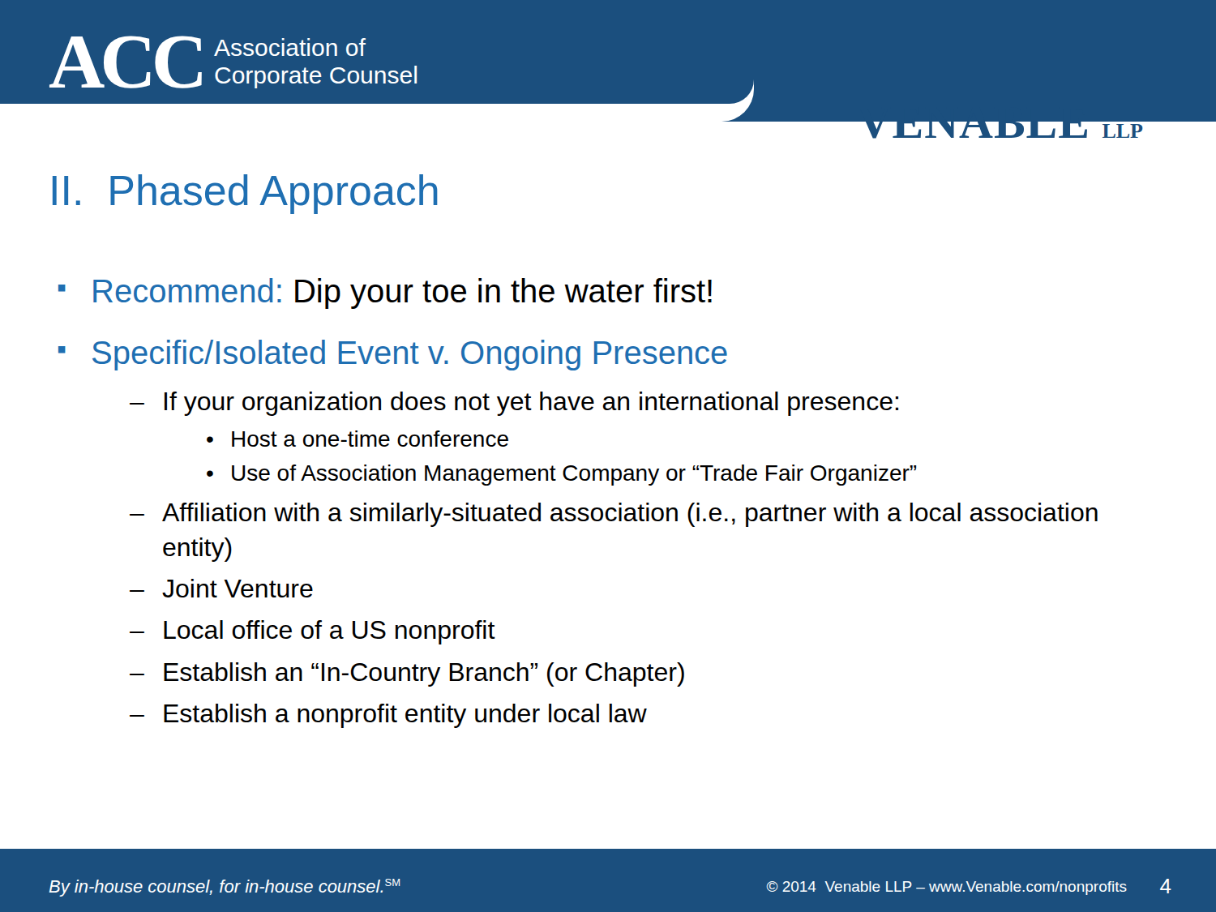ACC
Association of
Corporate Counsel
VENABLE®LLP
II. Phased Approach
Recommend: Dip your toe in the water first!
Specific/Isolated Event v. Ongoing Presence
If your organization does not yet have an international presence:
Host a one-time conference
Use of Association Management Company or “Trade Fair Organizer”
Affiliation with a similarly-situated association (i.e., partner with a local association entity)
Joint Venture
Local office of a US nonprofit
Establish an “In-Country Branch” (or Chapter)
Establish a nonprofit entity under local law
By in-house counsel, for in-house counsel.SM
© 2014 Venable LLP – www.Venable.com/nonprofits
4